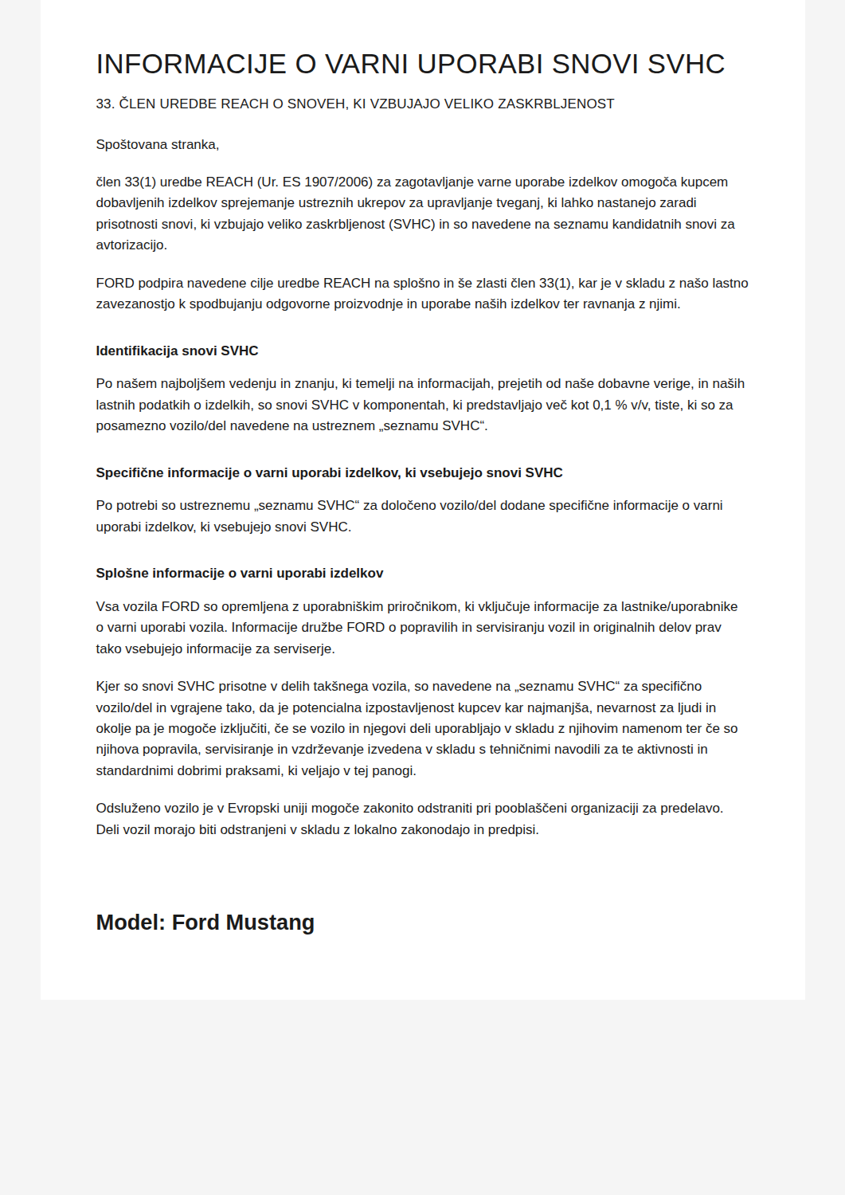INFORMACIJE O VARNI UPORABI SNOVI SVHC
33. ČLEN UREDBE REACH O SNOVEH, KI VZBUJAJO VELIKO ZASKRBLJENOST
Spoštovana stranka,
člen 33(1) uredbe REACH (Ur. ES 1907/2006) za zagotavljanje varne uporabe izdelkov omogoča kupcem dobavljenih izdelkov sprejemanje ustreznih ukrepov za upravljanje tveganj, ki lahko nastanejo zaradi prisotnosti snovi, ki vzbujajo veliko zaskrbljenost (SVHC) in so navedene na seznamu kandidatnih snovi za avtorizacijo.
FORD podpira navedene cilje uredbe REACH na splošno in še zlasti člen 33(1), kar je v skladu z našo lastno zavezanostjo k spodbujanju odgovorne proizvodnje in uporabe naših izdelkov ter ravnanja z njimi.
Identifikacija snovi SVHC
Po našem najboljšem vedenju in znanju, ki temelji na informacijah, prejetih od naše dobavne verige, in naših lastnih podatkih o izdelkih, so snovi SVHC v komponentah, ki predstavljajo več kot 0,1 % v/v, tiste, ki so za posamezno vozilo/del navedene na ustreznem „seznamu SVHC“.
Specifične informacije o varni uporabi izdelkov, ki vsebujejo snovi SVHC
Po potrebi so ustreznemu „seznamu SVHC“ za določeno vozilo/del dodane specifične informacije o varni uporabi izdelkov, ki vsebujejo snovi SVHC.
Splošne informacije o varni uporabi izdelkov
Vsa vozila FORD so opremljena z uporabniškim priročnikom, ki vključuje informacije za lastnike/uporabnike o varni uporabi vozila. Informacije družbe FORD o popravilih in servisiranju vozil in originalnih delov prav tako vsebujejo informacije za serviserje.
Kjer so snovi SVHC prisotne v delih takšnega vozila, so navedene na „seznamu SVHC“ za specifično vozilo/del in vgrajene tako, da je potencialna izpostavljenost kupcev kar najmanjša, nevarnost za ljudi in okolje pa je mogoče izključiti, če se vozilo in njegovi deli uporabljajo v skladu z njihovim namenom ter če so njihova popravila, servisiranje in vzdrževanje izvedena v skladu s tehničnimi navodili za te aktivnosti in standardnimi dobrimi praksami, ki veljajo v tej panogi.
Odsluženo vozilo je v Evropski uniji mogoče zakonito odstraniti pri pooblaščeni organizaciji za predelavo. Deli vozil morajo biti odstranjeni v skladu z lokalno zakonodajo in predpisi.
Model: Ford Mustang